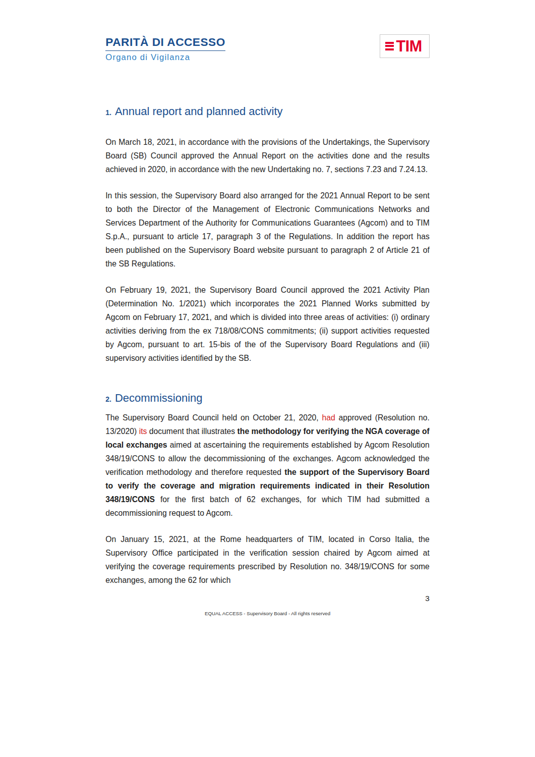PARITÀ DI ACCESSO
Organo di Vigilanza
TIM
1. Annual report and planned activity
On March 18, 2021, in accordance with the provisions of the Undertakings, the Supervisory Board (SB) Council approved the Annual Report on the activities done and the results achieved in 2020, in accordance with the new Undertaking no. 7, sections 7.23 and 7.24.13.
In this session, the Supervisory Board also arranged for the 2021 Annual Report to be sent to both the Director of the Management of Electronic Communications Networks and Services Department of the Authority for Communications Guarantees (Agcom) and to TIM S.p.A., pursuant to article 17, paragraph 3 of the Regulations. In addition the report has been published on the Supervisory Board website pursuant to paragraph 2 of Article 21 of the SB Regulations.
On February 19, 2021, the Supervisory Board Council approved the 2021 Activity Plan (Determination No. 1/2021) which incorporates the 2021 Planned Works submitted by Agcom on February 17, 2021, and which is divided into three areas of activities: (i) ordinary activities deriving from the ex 718/08/CONS commitments; (ii) support activities requested by Agcom, pursuant to art. 15-bis of the of the Supervisory Board Regulations and (iii) supervisory activities identified by the SB.
2. Decommissioning
The Supervisory Board Council held on October 21, 2020, had approved (Resolution no. 13/2020) its document that illustrates the methodology for verifying the NGA coverage of local exchanges aimed at ascertaining the requirements established by Agcom Resolution 348/19/CONS to allow the decommissioning of the exchanges. Agcom acknowledged the verification methodology and therefore requested the support of the Supervisory Board to verify the coverage and migration requirements indicated in their Resolution 348/19/CONS for the first batch of 62 exchanges, for which TIM had submitted a decommissioning request to Agcom.
On January 15, 2021, at the Rome headquarters of TIM, located in Corso Italia, the Supervisory Office participated in the verification session chaired by Agcom aimed at verifying the coverage requirements prescribed by Resolution no. 348/19/CONS for some exchanges, among the 62 for which
3
EQUAL ACCESS - Supervisory Board - All rights reserved